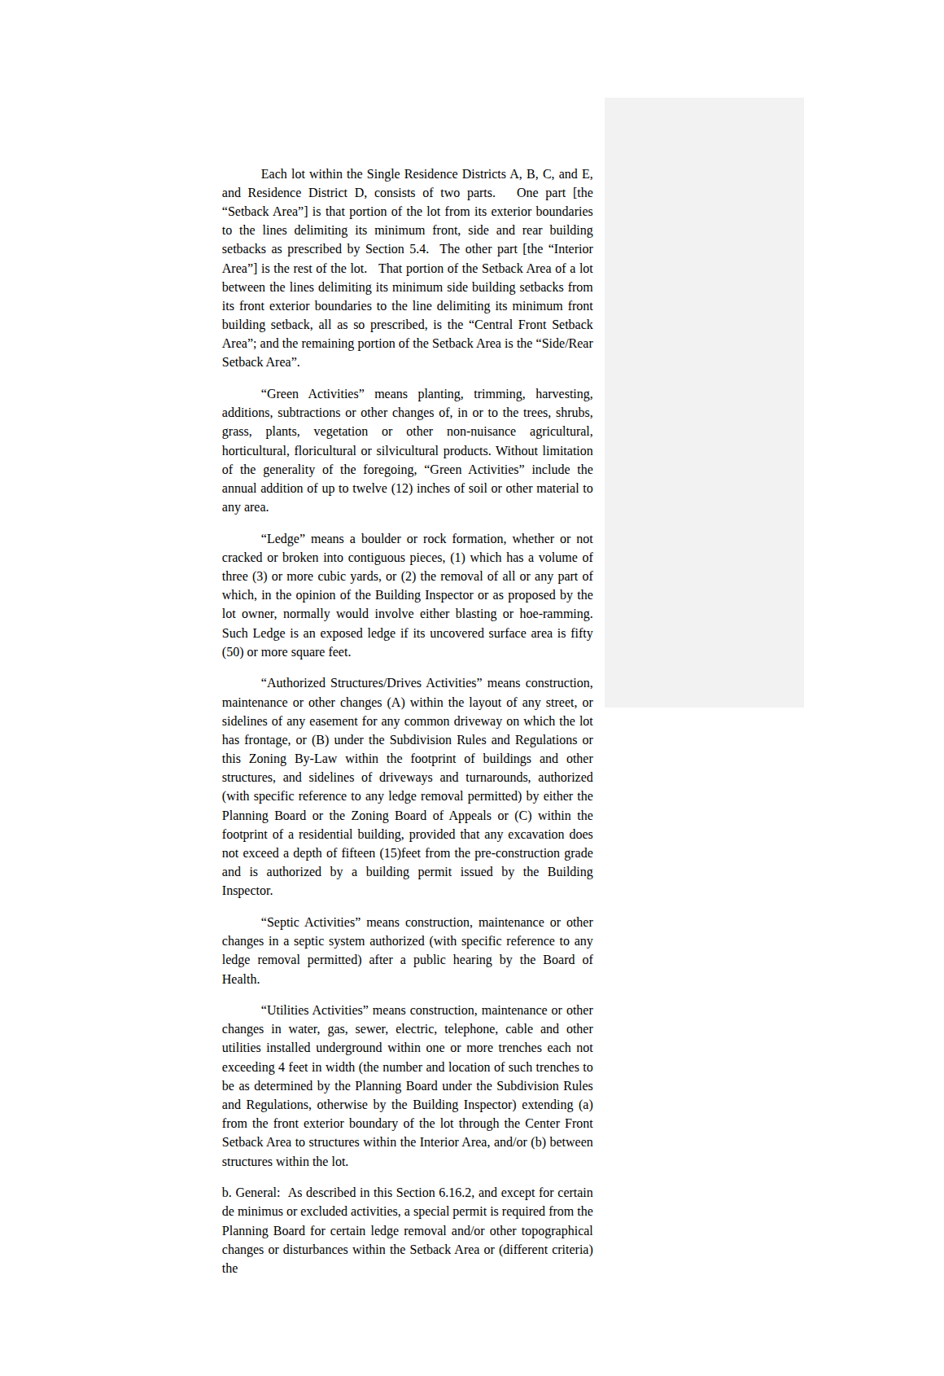Each lot within the Single Residence Districts A, B, C, and E, and Residence District D, consists of two parts. One part [the “Setback Area”] is that portion of the lot from its exterior boundaries to the lines delimiting its minimum front, side and rear building setbacks as prescribed by Section 5.4. The other part [the “Interior Area”] is the rest of the lot. That portion of the Setback Area of a lot between the lines delimiting its minimum side building setbacks from its front exterior boundaries to the line delimiting its minimum front building setback, all as so prescribed, is the “Central Front Setback Area”; and the remaining portion of the Setback Area is the “Side/Rear Setback Area”.
“Green Activities” means planting, trimming, harvesting, additions, subtractions or other changes of, in or to the trees, shrubs, grass, plants, vegetation or other non-nuisance agricultural, horticultural, floricultural or silvicultural products. Without limitation of the generality of the foregoing, “Green Activities” include the annual addition of up to twelve (12) inches of soil or other material to any area.
“Ledge” means a boulder or rock formation, whether or not cracked or broken into contiguous pieces, (1) which has a volume of three (3) or more cubic yards, or (2) the removal of all or any part of which, in the opinion of the Building Inspector or as proposed by the lot owner, normally would involve either blasting or hoe-ramming. Such Ledge is an exposed ledge if its uncovered surface area is fifty (50) or more square feet.
“Authorized Structures/Drives Activities” means construction, maintenance or other changes (A) within the layout of any street, or sidelines of any easement for any common driveway on which the lot has frontage, or (B) under the Subdivision Rules and Regulations or this Zoning By-Law within the footprint of buildings and other structures, and sidelines of driveways and turnarounds, authorized (with specific reference to any ledge removal permitted) by either the Planning Board or the Zoning Board of Appeals or (C) within the footprint of a residential building, provided that any excavation does not exceed a depth of fifteen (15)feet from the pre-construction grade and is authorized by a building permit issued by the Building Inspector.
“Septic Activities” means construction, maintenance or other changes in a septic system authorized (with specific reference to any ledge removal permitted) after a public hearing by the Board of Health.
“Utilities Activities” means construction, maintenance or other changes in water, gas, sewer, electric, telephone, cable and other utilities installed underground within one or more trenches each not exceeding 4 feet in width (the number and location of such trenches to be as determined by the Planning Board under the Subdivision Rules and Regulations, otherwise by the Building Inspector) extending (a) from the front exterior boundary of the lot through the Center Front Setback Area to structures within the Interior Area, and/or (b) between structures within the lot.
b. General: As described in this Section 6.16.2, and except for certain de minimus or excluded activities, a special permit is required from the Planning Board for certain ledge removal and/or other topographical changes or disturbances within the Setback Area or (different criteria) the